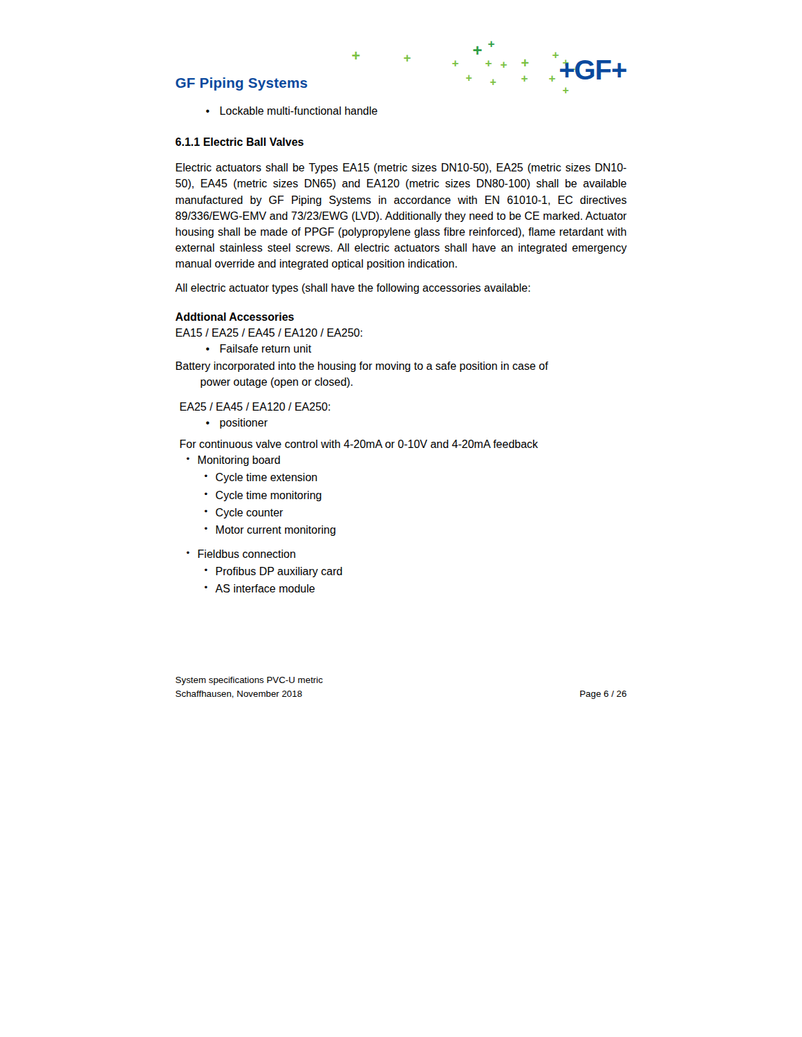+ + + + + + + + + + + + + + + +
GF Piping Systems
+GF+
Lockable multi-functional handle
6.1.1 Electric Ball Valves
Electric actuators shall be Types EA15 (metric sizes DN10-50), EA25 (metric sizes DN10-50), EA45 (metric sizes DN65) and EA120 (metric sizes DN80-100) shall be available manufactured by GF Piping Systems in accordance with EN 61010-1, EC directives 89/336/EWG-EMV and 73/23/EWG (LVD). Additionally they need to be CE marked. Actuator housing shall be made of PPGF (polypropylene glass fibre reinforced), flame retardant with external stainless steel screws. All electric actuators shall have an integrated emergency manual override and integrated optical position indication.
All electric actuator types (shall have the following accessories available:
Addtional Accessories
EA15 / EA25 / EA45 / EA120 / EA250:
Failsafe return unit
Battery incorporated into the housing for moving to a safe position in case of
power outage (open or closed).
EA25 / EA45 / EA120 / EA250:
positioner
For continuous valve control with 4-20mA or 0-10V and 4-20mA feedback
Monitoring board
Cycle time extension
Cycle time monitoring
Cycle counter
Motor current monitoring
Fieldbus connection
Profibus DP auxiliary card
AS interface module
System specifications PVC-U metric
Schaffhausen, November 2018
Page 6 / 26